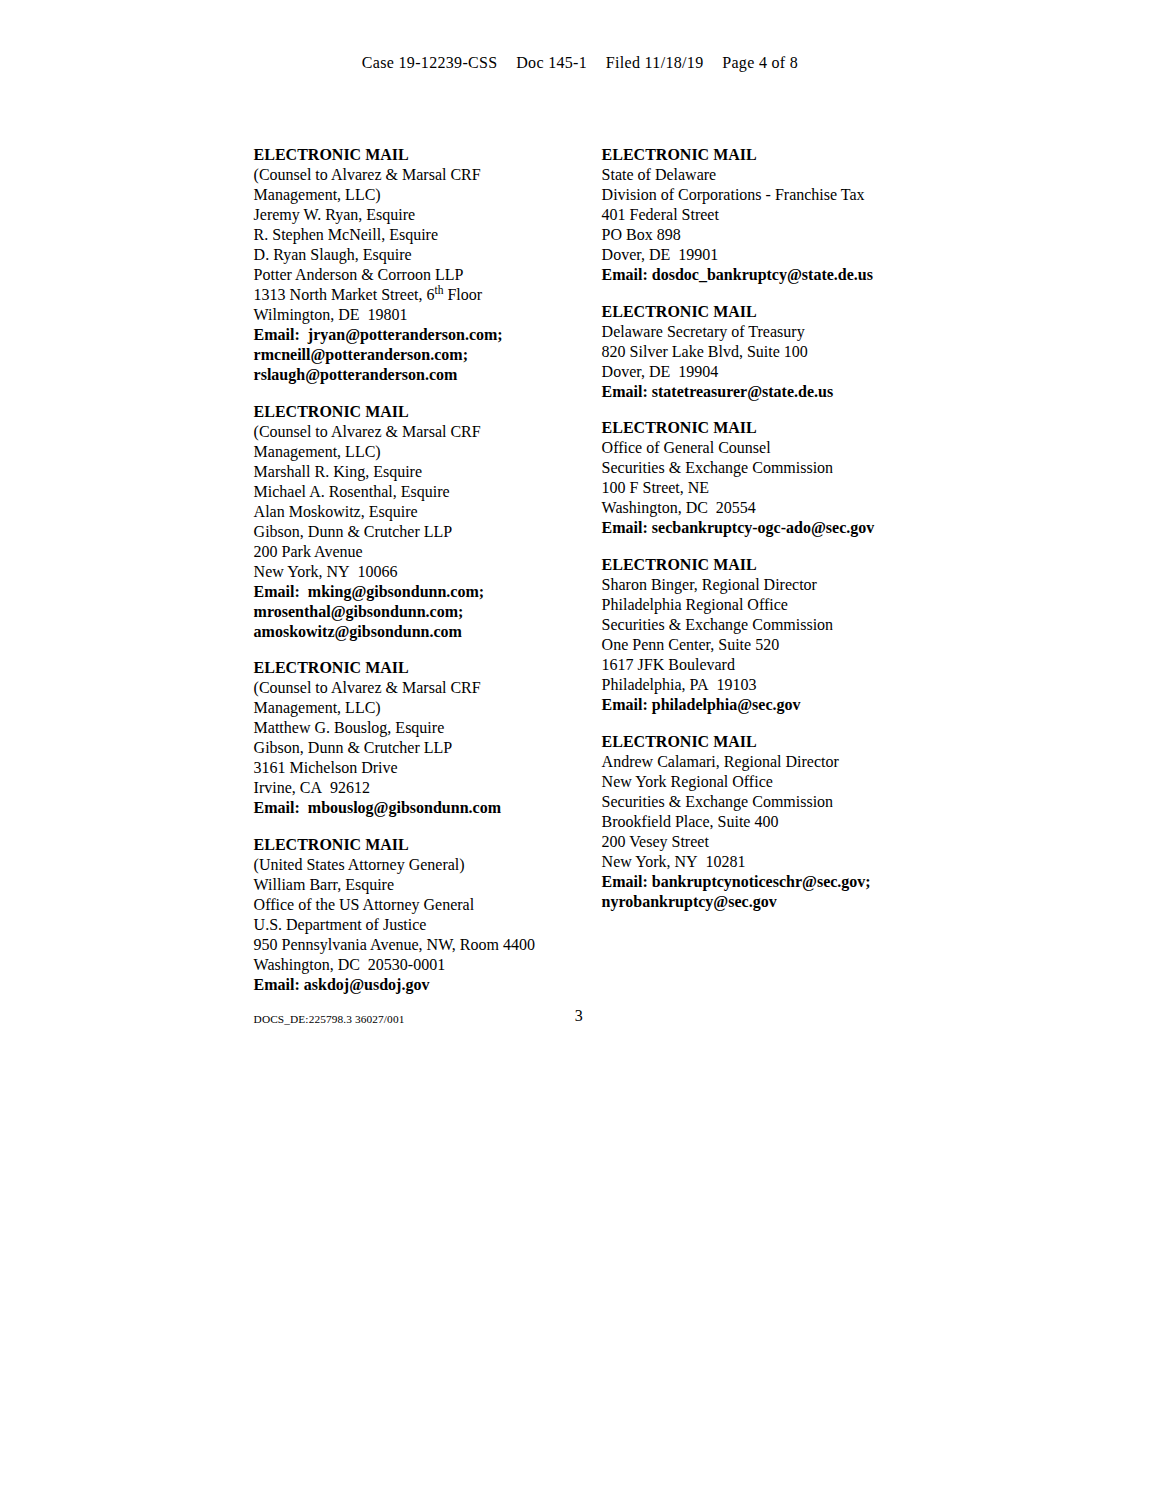Case 19-12239-CSS Doc 145-1 Filed 11/18/19 Page 4 of 8
ELECTRONIC MAIL
(Counsel to Alvarez & Marsal CRF
Management, LLC)
Jeremy W. Ryan, Esquire
R. Stephen McNeill, Esquire
D. Ryan Slaugh, Esquire
Potter Anderson & Corroon LLP
1313 North Market Street, 6th Floor
Wilmington, DE 19801
Email: jryan@potteranderson.com;
rmcneill@potteranderson.com;
rslaugh@potteranderson.com
ELECTRONIC MAIL
(Counsel to Alvarez & Marsal CRF
Management, LLC)
Marshall R. King, Esquire
Michael A. Rosenthal, Esquire
Alan Moskowitz, Esquire
Gibson, Dunn & Crutcher LLP
200 Park Avenue
New York, NY 10066
Email: mking@gibsondunn.com;
mrosenthal@gibsondunn.com;
amoskowitz@gibsondunn.com
ELECTRONIC MAIL
(Counsel to Alvarez & Marsal CRF
Management, LLC)
Matthew G. Bouslog, Esquire
Gibson, Dunn & Crutcher LLP
3161 Michelson Drive
Irvine, CA 92612
Email: mbouslog@gibsondunn.com
ELECTRONIC MAIL
(United States Attorney General)
William Barr, Esquire
Office of the US Attorney General
U.S. Department of Justice
950 Pennsylvania Avenue, NW, Room 4400
Washington, DC 20530-0001
Email: askdoj@usdoj.gov
ELECTRONIC MAIL
State of Delaware
Division of Corporations - Franchise Tax
401 Federal Street
PO Box 898
Dover, DE 19901
Email: dosdoc_bankruptcy@state.de.us
ELECTRONIC MAIL
Delaware Secretary of Treasury
820 Silver Lake Blvd, Suite 100
Dover, DE 19904
Email: statetreasurer@state.de.us
ELECTRONIC MAIL
Office of General Counsel
Securities & Exchange Commission
100 F Street, NE
Washington, DC 20554
Email: secbankruptcy-ogc-ado@sec.gov
ELECTRONIC MAIL
Sharon Binger, Regional Director
Philadelphia Regional Office
Securities & Exchange Commission
One Penn Center, Suite 520
1617 JFK Boulevard
Philadelphia, PA 19103
Email: philadelphia@sec.gov
ELECTRONIC MAIL
Andrew Calamari, Regional Director
New York Regional Office
Securities & Exchange Commission
Brookfield Place, Suite 400
200 Vesey Street
New York, NY 10281
Email: bankruptcynoticeschr@sec.gov;
nyrobankruptcy@sec.gov
DOCS_DE:225798.3 36027/001
3